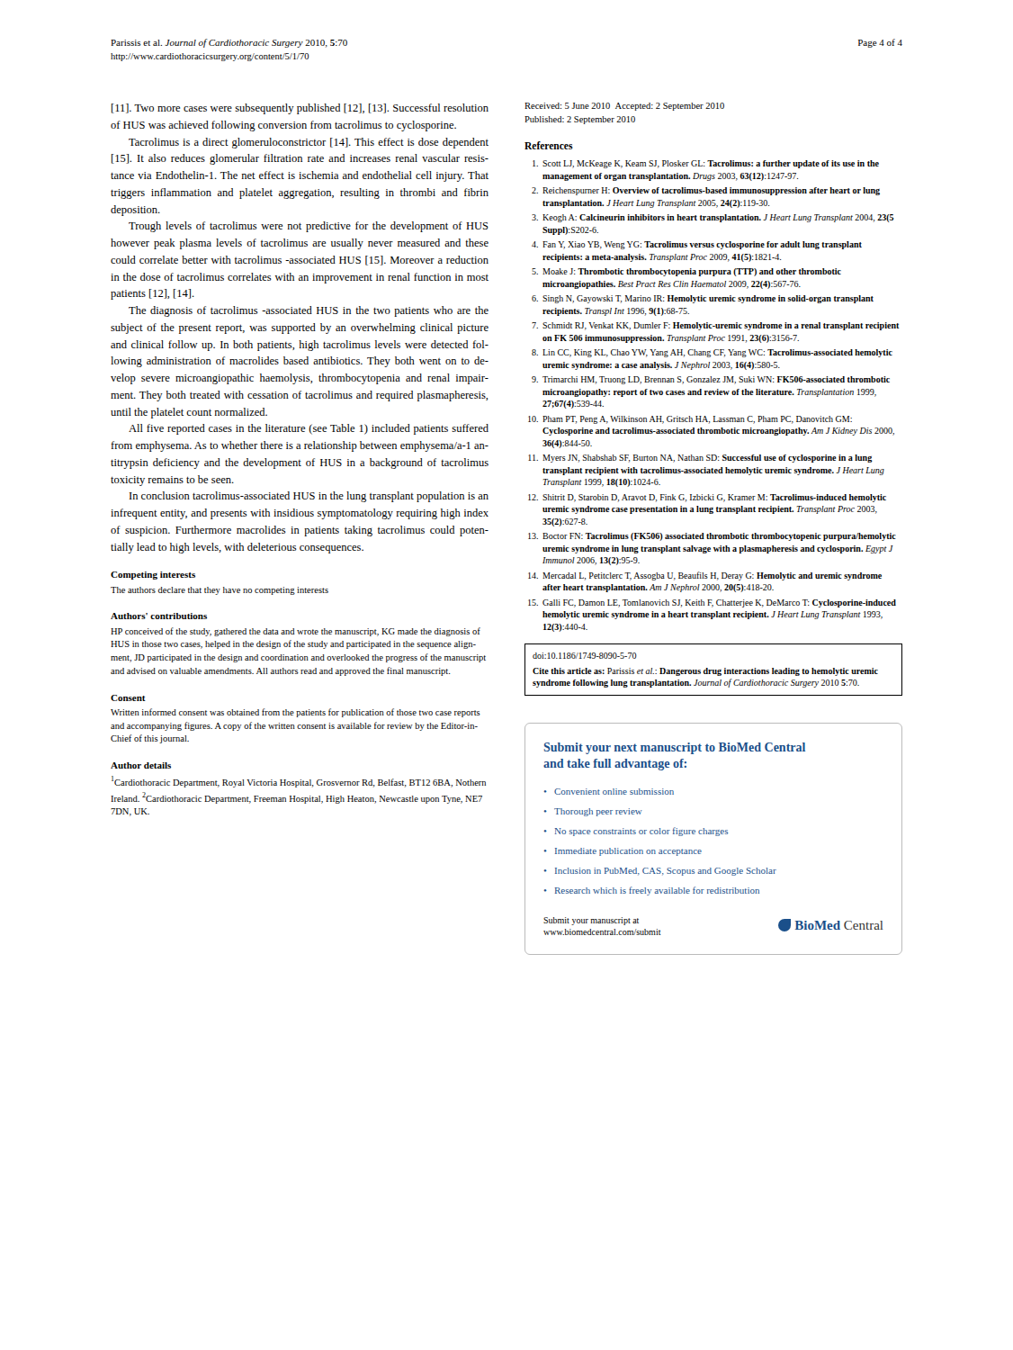Parissis et al. Journal of Cardiothoracic Surgery 2010, 5:70
http://www.cardiothoracicsurgery.org/content/5/1/70
Page 4 of 4
[11]. Two more cases were subsequently published [12], [13]. Successful resolution of HUS was achieved following conversion from tacrolimus to cyclosporine.
Tacrolimus is a direct glomeruloconstrictor [14]. This effect is dose dependent [15]. It also reduces glomerular filtration rate and increases renal vascular resistance via Endothelin-1. The net effect is ischemia and endothelial cell injury. That triggers inflammation and platelet aggregation, resulting in thrombi and fibrin deposition.
Trough levels of tacrolimus were not predictive for the development of HUS however peak plasma levels of tacrolimus are usually never measured and these could correlate better with tacrolimus -associated HUS [15]. Moreover a reduction in the dose of tacrolimus correlates with an improvement in renal function in most patients [12], [14].
The diagnosis of tacrolimus -associated HUS in the two patients who are the subject of the present report, was supported by an overwhelming clinical picture and clinical follow up. In both patients, high tacrolimus levels were detected following administration of macrolides based antibiotics. They both went on to develop severe microangiopathic haemolysis, thrombocytopenia and renal impairment. They both treated with cessation of tacrolimus and required plasmapheresis, until the platelet count normalized.
All five reported cases in the literature (see Table 1) included patients suffered from emphysema. As to whether there is a relationship between emphysema/a-1 antitrypsin deficiency and the development of HUS in a background of tacrolimus toxicity remains to be seen.
In conclusion tacrolimus-associated HUS in the lung transplant population is an infrequent entity, and presents with insidious symptomatology requiring high index of suspicion. Furthermore macrolides in patients taking tacrolimus could potentially lead to high levels, with deleterious consequences.
Competing interests
The authors declare that they have no competing interests
Authors' contributions
HP conceived of the study, gathered the data and wrote the manuscript, KG made the diagnosis of HUS in those two cases, helped in the design of the study and participated in the sequence alignment, JD participated in the design and coordination and overlooked the progress of the manuscript and advised on valuable amendments. All authors read and approved the final manuscript.
Consent
Written informed consent was obtained from the patients for publication of those two case reports and accompanying figures. A copy of the written consent is available for review by the Editor-in-Chief of this journal.
Author details
1Cardiothoracic Department, Royal Victoria Hospital, Grosvernor Rd, Belfast, BT12 6BA, Nothern Ireland. 2Cardiothoracic Department, Freeman Hospital, High Heaton, Newcastle upon Tyne, NE7 7DN, UK.
Received: 5 June 2010 Accepted: 2 September 2010
Published: 2 September 2010
References
Scott LJ, McKeage K, Keam SJ, Plosker GL: Tacrolimus: a further update of its use in the management of organ transplantation. Drugs 2003, 63(12):1247-97.
Reichenspurner H: Overview of tacrolimus-based immunosuppression after heart or lung transplantation. J Heart Lung Transplant 2005, 24(2):119-30.
Keogh A: Calcineurin inhibitors in heart transplantation. J Heart Lung Transplant 2004, 23(5 Suppl):S202-6.
Fan Y, Xiao YB, Weng YG: Tacrolimus versus cyclosporine for adult lung transplant recipients: a meta-analysis. Transplant Proc 2009, 41(5):1821-4.
Moake J: Thrombotic thrombocytopenia purpura (TTP) and other thrombotic microangiopathies. Best Pract Res Clin Haematol 2009, 22(4):567-76.
Singh N, Gayowski T, Marino IR: Hemolytic uremic syndrome in solid-organ transplant recipients. Transpl Int 1996, 9(1):68-75.
Schmidt RJ, Venkat KK, Dumler F: Hemolytic-uremic syndrome in a renal transplant recipient on FK 506 immunosuppression. Transplant Proc 1991, 23(6):3156-7.
Lin CC, King KL, Chao YW, Yang AH, Chang CF, Yang WC: Tacrolimus-associated hemolytic uremic syndrome: a case analysis. J Nephrol 2003, 16(4):580-5.
Trimarchi HM, Truong LD, Brennan S, Gonzalez JM, Suki WN: FK506-associated thrombotic microangiopathy: report of two cases and review of the literature. Transplantation 1999, 27;67(4):539-44.
Pham PT, Peng A, Wilkinson AH, Gritsch HA, Lassman C, Pham PC, Danovitch GM: Cyclosporine and tacrolimus-associated thrombotic microangiopathy. Am J Kidney Dis 2000, 36(4):844-50.
Myers JN, Shabshab SF, Burton NA, Nathan SD: Successful use of cyclosporine in a lung transplant recipient with tacrolimus-associated hemolytic uremic syndrome. J Heart Lung Transplant 1999, 18(10):1024-6.
Shitrit D, Starobin D, Aravot D, Fink G, Izbicki G, Kramer M: Tacrolimus-induced hemolytic uremic syndrome case presentation in a lung transplant recipient. Transplant Proc 2003, 35(2):627-8.
Boctor FN: Tacrolimus (FK506) associated thrombotic thrombocytopenic purpura/hemolytic uremic syndrome in lung transplant salvage with a plasmapheresis and cyclosporin. Egypt J Immunol 2006, 13(2):95-9.
Mercadal L, Petitclerc T, Assogba U, Beaufils H, Deray G: Hemolytic and uremic syndrome after heart transplantation. Am J Nephrol 2000, 20(5):418-20.
Galli FC, Damon LE, Tomlanovich SJ, Keith F, Chatterjee K, DeMarco T: Cyclosporine-induced hemolytic uremic syndrome in a heart transplant recipient. J Heart Lung Transplant 1993, 12(3):440-4.
doi:10.1186/1749-8090-5-70
Cite this article as: Parissis et al.: Dangerous drug interactions leading to hemolytic uremic syndrome following lung transplantation. Journal of Cardiothoracic Surgery 2010 5:70.
Submit your next manuscript to BioMed Central
and take full advantage of:
Convenient online submission
Thorough peer review
No space constraints or color figure charges
Immediate publication on acceptance
Inclusion in PubMed, CAS, Scopus and Google Scholar
Research which is freely available for redistribution
Submit your manuscript at
www.biomedcentral.com/submit
BioMed Central